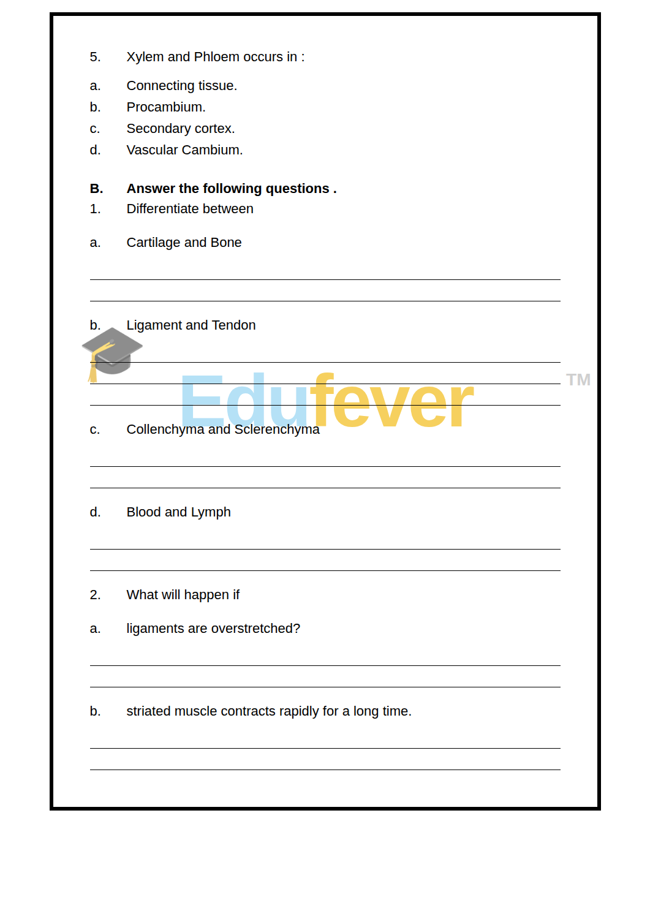🎓
Edu fever
TM
5.
Xylem and Phloem occurs in :
a.
Connecting tissue.
b.
Procambium.
c.
Secondary cortex.
d.
Vascular Cambium.
B.
Answer the following questions .
1.
Differentiate between
a.
Cartilage and Bone
b.
Ligament and Tendon
c.
Collenchyma and Sclerenchyma
d.
Blood and Lymph
2.
What will happen if
a.
ligaments are overstretched?
b.
striated muscle contracts rapidly for a long time.